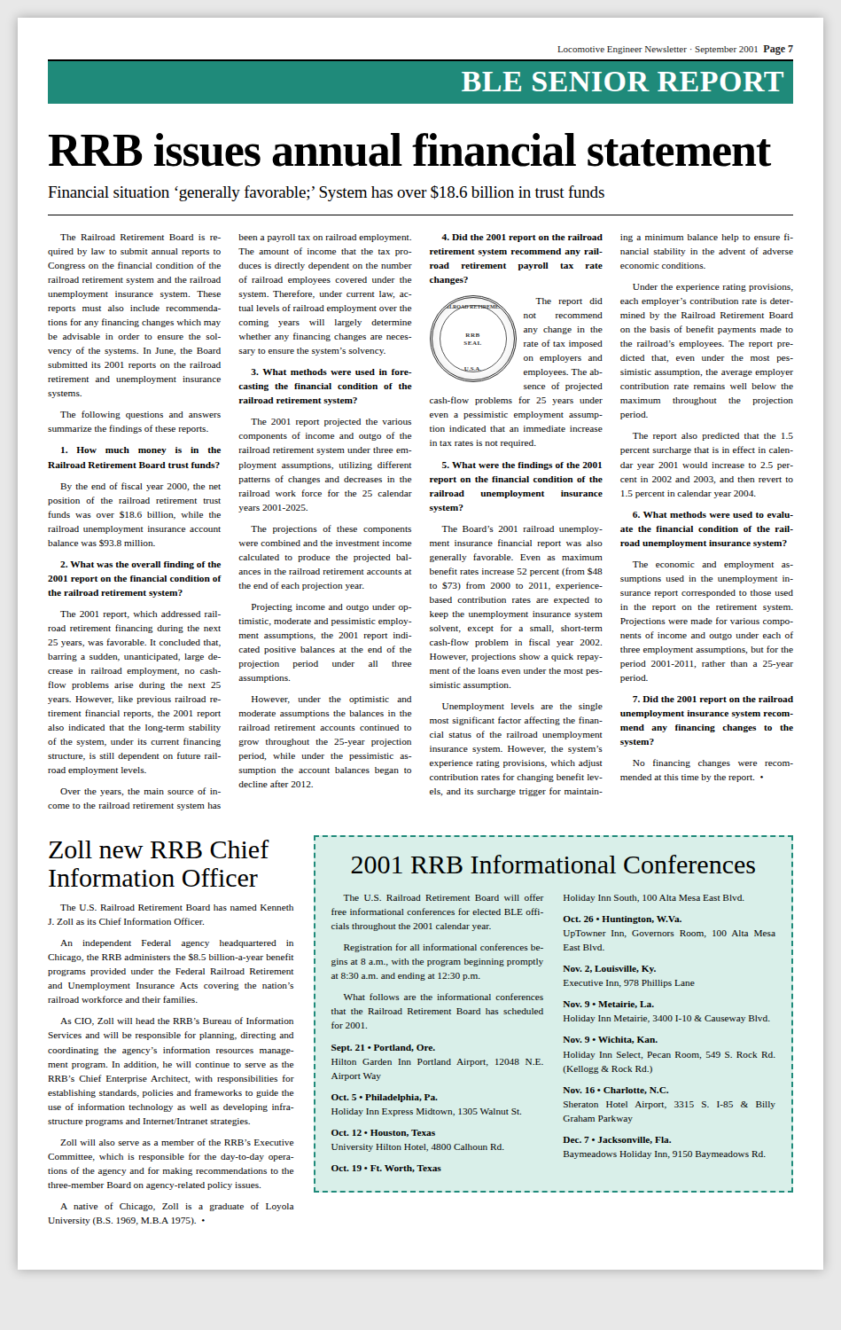Locomotive Engineer Newsletter · September 2001 Page 7
BLE SENIOR REPORT
RRB issues annual financial statement
Financial situation ‘generally favorable;’ System has over $18.6 billion in trust funds
The Railroad Retirement Board is required by law to submit annual reports to Congress on the financial condition of the railroad retirement system and the railroad unemployment insurance system. These reports must also include recommendations for any financing changes which may be advisable in order to ensure the solvency of the systems. In June, the Board submitted its 2001 reports on the railroad retirement and unemployment insurance systems.
The following questions and answers summarize the findings of these reports.
1. How much money is in the Railroad Retirement Board trust funds?
By the end of fiscal year 2000, the net position of the railroad retirement trust funds was over $18.6 billion, while the railroad unemployment insurance account balance was $93.8 million.
2. What was the overall finding of the 2001 report on the financial condition of the railroad retirement system?
The 2001 report, which addressed railroad retirement financing during the next 25 years, was favorable. It concluded that, barring a sudden, unanticipated, large decrease in railroad employment, no cash-flow problems arise during the next 25 years. However, like previous railroad retirement financial reports, the 2001 report also indicated that the long-term stability of the system, under its current financing structure, is still dependent on future railroad employment levels.
Over the years, the main source of income to the railroad retirement system has been a payroll tax on railroad employment. The amount of income that the tax produces is directly dependent on the number of railroad employees covered under the system. Therefore, under current law, actual levels of railroad employment over the coming years will largely determine whether any financing changes are necessary to ensure the system’s solvency.
3. What methods were used in forecasting the financial condition of the railroad retirement system?
The 2001 report projected the various components of income and outgo of the railroad retirement system under three employment assumptions, utilizing different patterns of changes and decreases in the railroad work force for the 25 calendar years 2001-2025.
The projections of these components were combined and the investment income calculated to produce the projected balances in the railroad retirement accounts at the end of each projection year.
Projecting income and outgo under optimistic, moderate and pessimistic employment assumptions, the 2001 report indicated positive balances at the end of the projection period under all three assumptions.
However, under the optimistic and moderate assumptions the balances in the railroad retirement accounts continued to grow throughout the 25-year projection period, while under the pessimistic assumption the account balances began to decline after 2012.
4. Did the 2001 report on the railroad retirement system recommend any railroad retirement payroll tax rate changes?
RAILROAD RETIREMENT
RRB
SEAL
U.S.A.
The report did not recommend any change in the rate of tax imposed on employers and employees. The absence of projected cash-flow problems for 25 years under even a pessimistic employment assumption indicated that an immediate increase in tax rates is not required.
5. What were the findings of the 2001 report on the financial condition of the railroad unemployment insurance system?
The Board’s 2001 railroad unemployment insurance financial report was also generally favorable. Even as maximum benefit rates increase 52 percent (from $48 to $73) from 2000 to 2011, experience-based contribution rates are expected to keep the unemployment insurance system solvent, except for a small, short-term cash-flow problem in fiscal year 2002. However, projections show a quick repayment of the loans even under the most pessimistic assumption.
Unemployment levels are the single most significant factor affecting the financial status of the railroad unemployment insurance system. However, the system’s experience rating provisions, which adjust contribution rates for changing benefit levels, and its surcharge trigger for maintaining a minimum balance help to ensure financial stability in the advent of adverse economic conditions.
Under the experience rating provisions, each employer’s contribution rate is determined by the Railroad Retirement Board on the basis of benefit payments made to the railroad’s employees. The report predicted that, even under the most pessimistic assumption, the average employer contribution rate remains well below the maximum throughout the projection period.
The report also predicted that the 1.5 percent surcharge that is in effect in calendar year 2001 would increase to 2.5 percent in 2002 and 2003, and then revert to 1.5 percent in calendar year 2004.
6. What methods were used to evaluate the financial condition of the railroad unemployment insurance system?
The economic and employment assumptions used in the unemployment insurance report corresponded to those used in the report on the retirement system. Projections were made for various components of income and outgo under each of three employment assumptions, but for the period 2001-2011, rather than a 25-year period.
7. Did the 2001 report on the railroad unemployment insurance system recommend any financing changes to the system?
No financing changes were recommended at this time by the report. •
Zoll new RRB Chief Information Officer
The U.S. Railroad Retirement Board has named Kenneth J. Zoll as its Chief Information Officer.
An independent Federal agency headquartered in Chicago, the RRB administers the $8.5 billion-a-year benefit programs provided under the Federal Railroad Retirement and Unemployment Insurance Acts covering the nation’s railroad workforce and their families.
As CIO, Zoll will head the RRB’s Bureau of Information Services and will be responsible for planning, directing and coordinating the agency’s information resources management program. In addition, he will continue to serve as the RRB’s Chief Enterprise Architect, with responsibilities for establishing standards, policies and frameworks to guide the use of information technology as well as developing infrastructure programs and Internet/Intranet strategies.
Zoll will also serve as a member of the RRB’s Executive Committee, which is responsible for the day-to-day operations of the agency and for making recommendations to the three-member Board on agency-related policy issues.
A native of Chicago, Zoll is a graduate of Loyola University (B.S. 1969, M.B.A 1975). •
2001 RRB Informational Conferences
The U.S. Railroad Retirement Board will offer free informational conferences for elected BLE officials throughout the 2001 calendar year.
Registration for all informational conferences begins at 8 a.m., with the program beginning promptly at 8:30 a.m. and ending at 12:30 p.m.
What follows are the informational conferences that the Railroad Retirement Board has scheduled for 2001.
Sept. 21 • Portland, Ore. Hilton Garden Inn Portland Airport, 12048 N.E. Airport Way
Oct. 5 • Philadelphia, Pa. Holiday Inn Express Midtown, 1305 Walnut St.
Oct. 12 • Houston, Texas University Hilton Hotel, 4800 Calhoun Rd.
Oct. 19 • Ft. Worth, Texas Holiday Inn South, 100 Alta Mesa East Blvd.
Oct. 26 • Huntington, W.Va. UpTowner Inn, Governors Room, 100 Alta Mesa East Blvd.
Nov. 2, Louisville, Ky. Executive Inn, 978 Phillips Lane
Nov. 9 • Metairie, La. Holiday Inn Metairie, 3400 I-10 & Causeway Blvd.
Nov. 9 • Wichita, Kan. Holiday Inn Select, Pecan Room, 549 S. Rock Rd. (Kellogg & Rock Rd.)
Nov. 16 • Charlotte, N.C. Sheraton Hotel Airport, 3315 S. I-85 & Billy Graham Parkway
Dec. 7 • Jacksonville, Fla. Baymeadows Holiday Inn, 9150 Baymeadows Rd.